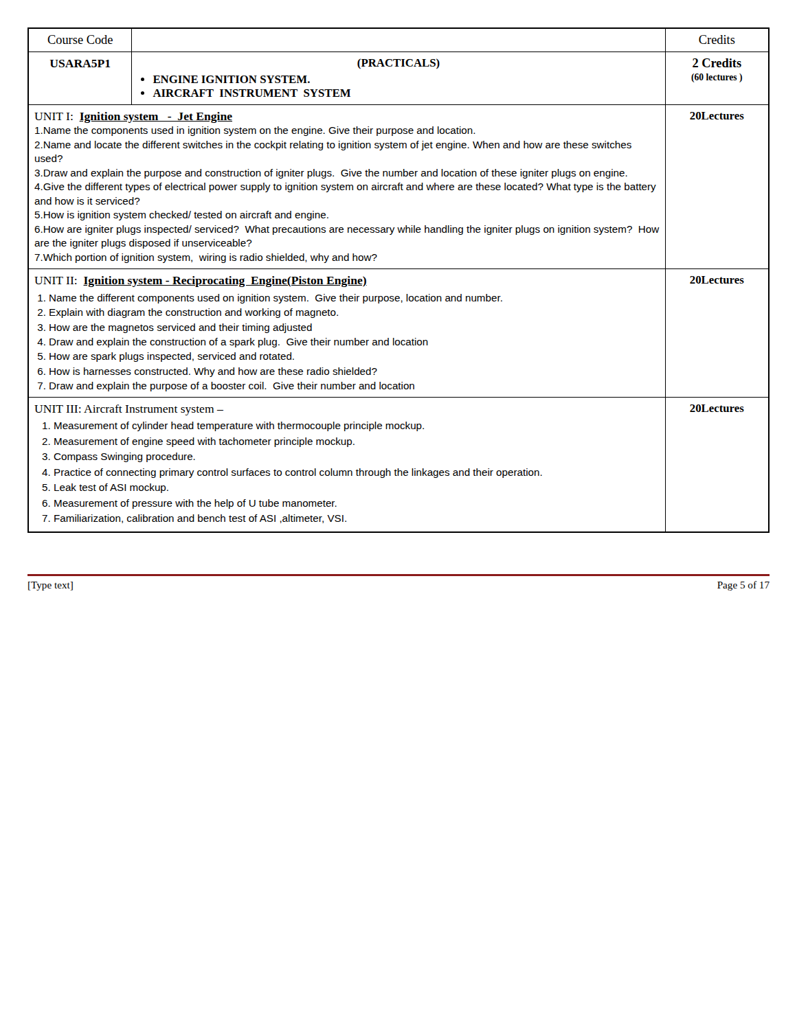| Course Code | | Credits |
| USARA5P1 | (PRACTICALS) ENGINE IGNITION SYSTEM. AIRCRAFT INSTRUMENT SYSTEM | 2 Credits (60 lectures ) |
| UNIT I : Ignition system - Jet Engine 1.Name the components used in ignition system on the engine. Give their purpose and location. 2.Name and locate the different switches in the cockpit relating to ignition system of jet engine. When and how are these switches used? 3.Draw and explain the purpose and construction of igniter plugs. Give the number and location of these igniter plugs on engine. 4.Give the different types of electrical power supply to ignition system on aircraft and where are these located? What type is the battery and how is it serviced? 5.How is ignition system checked/ tested on aircraft and engine. 6.How are igniter plugs inspected/ serviced? What precautions are necessary while handling the igniter plugs on ignition system? How are the igniter plugs disposed if unserviceable? 7.Which portion of ignition system, wiring is radio shielded, why and how? | 20Lectures |
| UNIT II : Ignition system - Reciprocating Engine(Piston Engine) 1. Name the different components used on ignition system. Give their purpose, location and number. 2. Explain with diagram the construction and working of magneto. 3. How are the magnetos serviced and their timing adjusted 4. Draw and explain the construction of a spark plug. Give their number and location 5. How are spark plugs inspected, serviced and rotated. 6. How is harnesses constructed. Why and how are these radio shielded? 7. Draw and explain the purpose of a booster coil. Give their number and location | 20Lectures |
| UNIT III: Aircraft Instrument system – Measurement of cylinder head temperature with thermocouple principle mockup. Measurement of engine speed with tachometer principle mockup. Compass Swinging procedure. Practice of connecting primary control surfaces to control column through the linkages and their operation. Leak test of ASI mockup. Measurement of pressure with the help of U tube manometer. Familiarization, calibration and bench test of ASI ,altimeter, VSI. | 20Lectures |
[Type text] Page 5 of 17